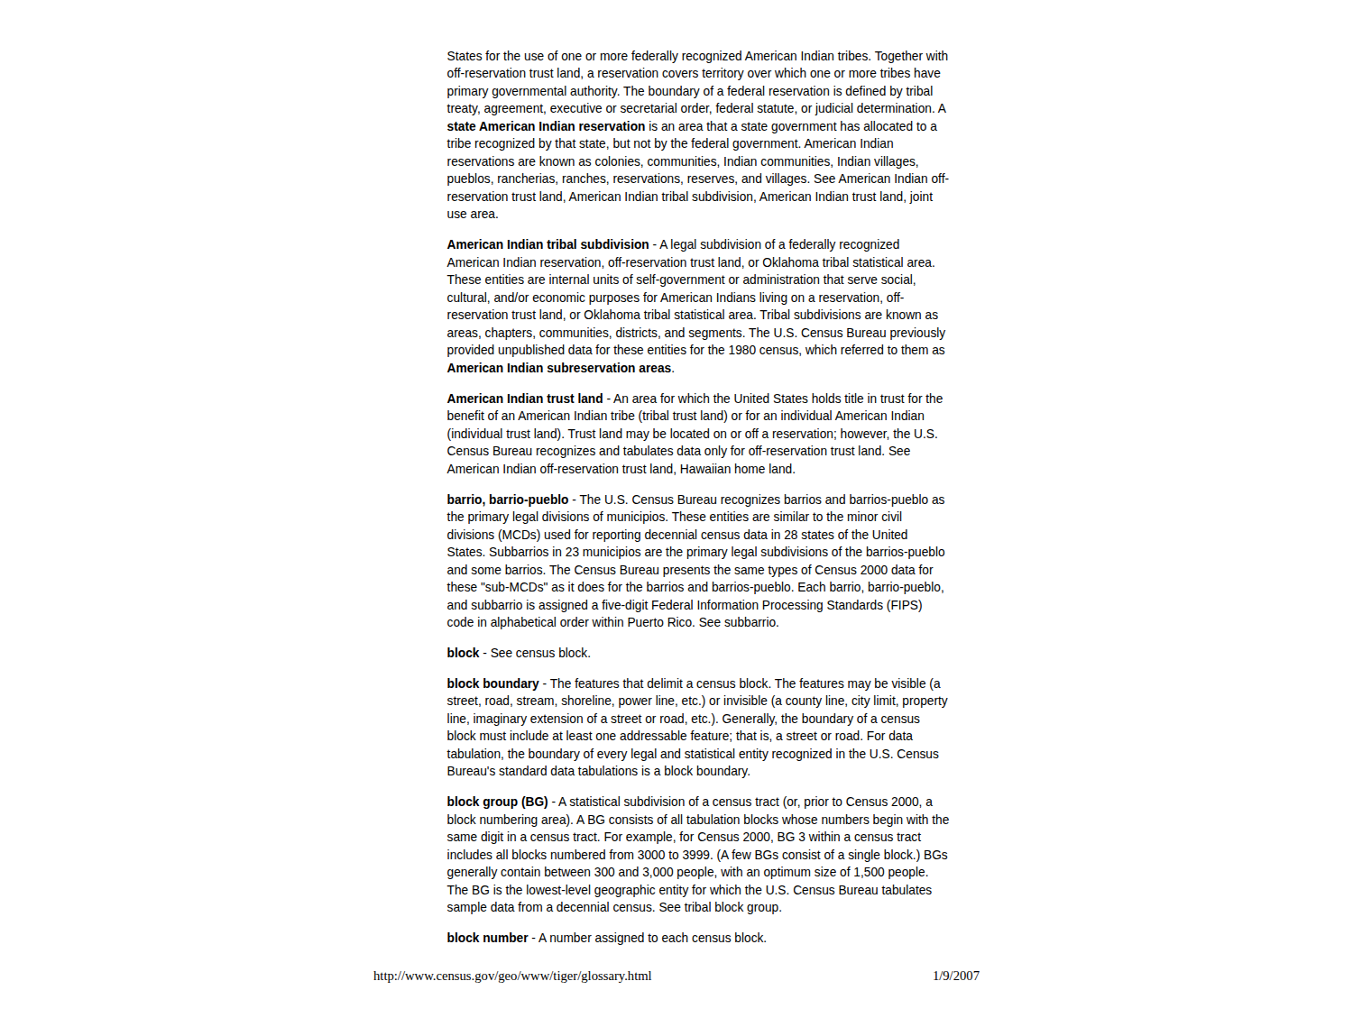States for the use of one or more federally recognized American Indian tribes. Together with off-reservation trust land, a reservation covers territory over which one or more tribes have primary governmental authority. The boundary of a federal reservation is defined by tribal treaty, agreement, executive or secretarial order, federal statute, or judicial determination. A state American Indian reservation is an area that a state government has allocated to a tribe recognized by that state, but not by the federal government. American Indian reservations are known as colonies, communities, Indian communities, Indian villages, pueblos, rancherias, ranches, reservations, reserves, and villages. See American Indian off-reservation trust land, American Indian tribal subdivision, American Indian trust land, joint use area.
American Indian tribal subdivision - A legal subdivision of a federally recognized American Indian reservation, off-reservation trust land, or Oklahoma tribal statistical area. These entities are internal units of self-government or administration that serve social, cultural, and/or economic purposes for American Indians living on a reservation, off-reservation trust land, or Oklahoma tribal statistical area. Tribal subdivisions are known as areas, chapters, communities, districts, and segments. The U.S. Census Bureau previously provided unpublished data for these entities for the 1980 census, which referred to them as American Indian subreservation areas.
American Indian trust land - An area for which the United States holds title in trust for the benefit of an American Indian tribe (tribal trust land) or for an individual American Indian (individual trust land). Trust land may be located on or off a reservation; however, the U.S. Census Bureau recognizes and tabulates data only for off-reservation trust land. See American Indian off-reservation trust land, Hawaiian home land.
barrio, barrio-pueblo - The U.S. Census Bureau recognizes barrios and barrios-pueblo as the primary legal divisions of municipios. These entities are similar to the minor civil divisions (MCDs) used for reporting decennial census data in 28 states of the United States. Subbarrios in 23 municipios are the primary legal subdivisions of the barrios-pueblo and some barrios. The Census Bureau presents the same types of Census 2000 data for these "sub-MCDs" as it does for the barrios and barrios-pueblo. Each barrio, barrio-pueblo, and subbarrio is assigned a five-digit Federal Information Processing Standards (FIPS) code in alphabetical order within Puerto Rico. See subbarrio.
block - See census block.
block boundary - The features that delimit a census block. The features may be visible (a street, road, stream, shoreline, power line, etc.) or invisible (a county line, city limit, property line, imaginary extension of a street or road, etc.). Generally, the boundary of a census block must include at least one addressable feature; that is, a street or road. For data tabulation, the boundary of every legal and statistical entity recognized in the U.S. Census Bureau's standard data tabulations is a block boundary.
block group (BG) - A statistical subdivision of a census tract (or, prior to Census 2000, a block numbering area). A BG consists of all tabulation blocks whose numbers begin with the same digit in a census tract. For example, for Census 2000, BG 3 within a census tract includes all blocks numbered from 3000 to 3999. (A few BGs consist of a single block.) BGs generally contain between 300 and 3,000 people, with an optimum size of 1,500 people. The BG is the lowest-level geographic entity for which the U.S. Census Bureau tabulates sample data from a decennial census. See tribal block group.
block number - A number assigned to each census block.
http://www.census.gov/geo/www/tiger/glossary.html 1/9/2007